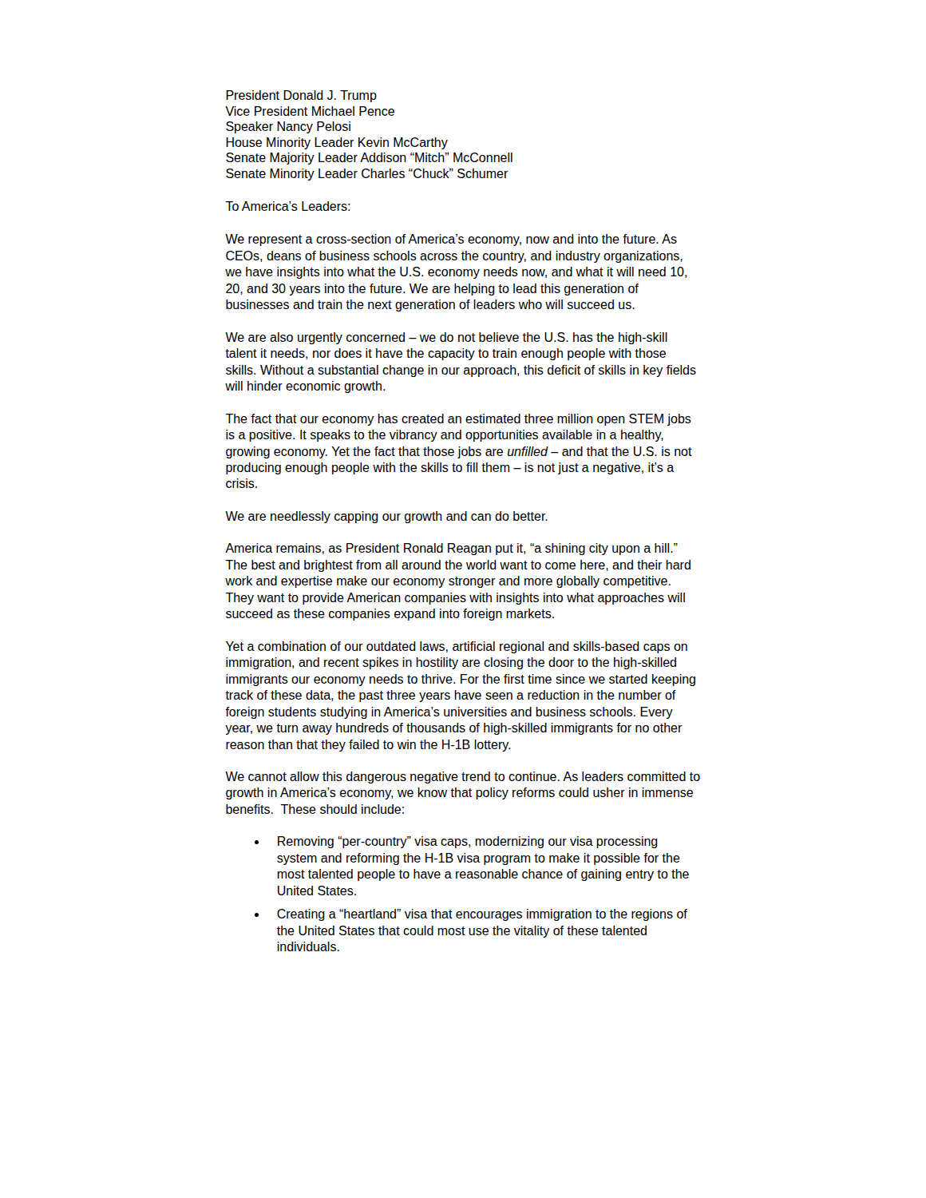President Donald J. Trump
Vice President Michael Pence
Speaker Nancy Pelosi
House Minority Leader Kevin McCarthy
Senate Majority Leader Addison “Mitch” McConnell
Senate Minority Leader Charles “Chuck” Schumer
To America’s Leaders:
We represent a cross-section of America’s economy, now and into the future. As CEOs, deans of business schools across the country, and industry organizations, we have insights into what the U.S. economy needs now, and what it will need 10, 20, and 30 years into the future. We are helping to lead this generation of businesses and train the next generation of leaders who will succeed us.
We are also urgently concerned – we do not believe the U.S. has the high-skill talent it needs, nor does it have the capacity to train enough people with those skills. Without a substantial change in our approach, this deficit of skills in key fields will hinder economic growth.
The fact that our economy has created an estimated three million open STEM jobs is a positive. It speaks to the vibrancy and opportunities available in a healthy, growing economy. Yet the fact that those jobs are unfilled – and that the U.S. is not producing enough people with the skills to fill them – is not just a negative, it’s a crisis.
We are needlessly capping our growth and can do better.
America remains, as President Ronald Reagan put it, “a shining city upon a hill.” The best and brightest from all around the world want to come here, and their hard work and expertise make our economy stronger and more globally competitive. They want to provide American companies with insights into what approaches will succeed as these companies expand into foreign markets.
Yet a combination of our outdated laws, artificial regional and skills-based caps on immigration, and recent spikes in hostility are closing the door to the high-skilled immigrants our economy needs to thrive. For the first time since we started keeping track of these data, the past three years have seen a reduction in the number of foreign students studying in America’s universities and business schools. Every year, we turn away hundreds of thousands of high-skilled immigrants for no other reason than that they failed to win the H-1B lottery.
We cannot allow this dangerous negative trend to continue. As leaders committed to growth in America’s economy, we know that policy reforms could usher in immense benefits. These should include:
Removing “per-country” visa caps, modernizing our visa processing system and reforming the H-1B visa program to make it possible for the most talented people to have a reasonable chance of gaining entry to the United States.
Creating a “heartland” visa that encourages immigration to the regions of the United States that could most use the vitality of these talented individuals.